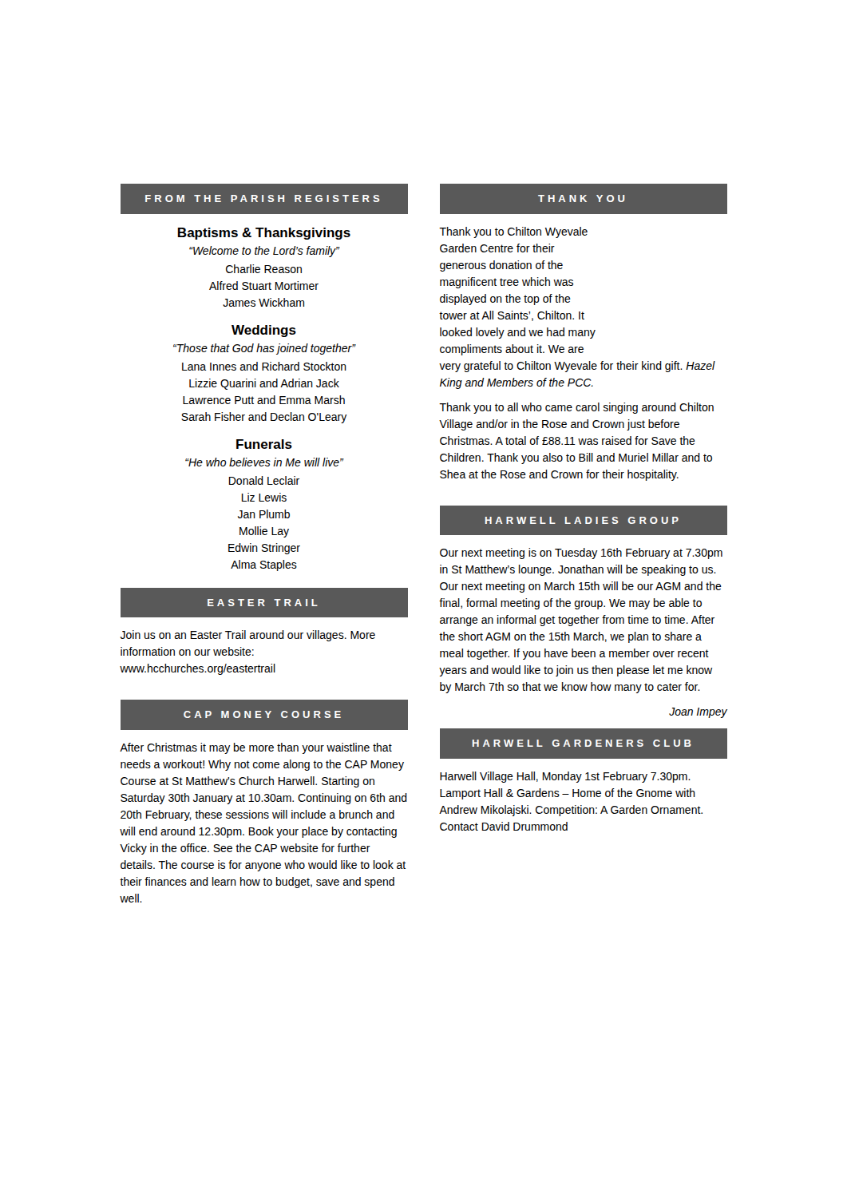From the Parish Registers
Baptisms & Thanksgivings
“Welcome to the Lord’s family”
Charlie Reason
Alfred Stuart Mortimer
James Wickham
Weddings
“Those that God has joined together”
Lana Innes and Richard Stockton
Lizzie Quarini and Adrian Jack
Lawrence Putt and Emma Marsh
Sarah Fisher and Declan O'Leary
Funerals
“He who believes in Me will live”
Donald Leclair
Liz Lewis
Jan Plumb
Mollie Lay
Edwin Stringer
Alma Staples
Easter Trail
Join us on an Easter Trail around our villages. More information on our website: www.hcchurches.org/eastertrail
CAP Money Course
After Christmas it may be more than your waistline that needs a workout! Why not come along to the CAP Money Course at St Matthew's Church Harwell. Starting on Saturday 30th January at 10.30am. Continuing on 6th and 20th February, these sessions will include a brunch and will end around 12.30pm. Book your place by contacting Vicky in the office. See the CAP website for further details. The course is for anyone who would like to look at their finances and learn how to budget, save and spend well.
Thank You
Thank you to Chilton Wyevale Garden Centre for their generous donation of the magnificent tree which was displayed on the top of the tower at All Saints’, Chilton. It looked lovely and we had many compliments about it. We are very grateful to Chilton Wyevale for their kind gift. Hazel King and Members of the PCC.
Thank you to all who came carol singing around Chilton Village and/or in the Rose and Crown just before Christmas. A total of £88.11 was raised for Save the Children. Thank you also to Bill and Muriel Millar and to Shea at the Rose and Crown for their hospitality.
Harwell Ladies Group
Our next meeting is on Tuesday 16th February at 7.30pm in St Matthew’s lounge. Jonathan will be speaking to us. Our next meeting on March 15th will be our AGM and the final, formal meeting of the group. We may be able to arrange an informal get together from time to time. After the short AGM on the 15th March, we plan to share a meal together. If you have been a member over recent years and would like to join us then please let me know by March 7th so that we know how many to cater for.
Joan Impey
Harwell Gardeners Club
Harwell Village Hall, Monday 1st February 7.30pm. Lamport Hall & Gardens – Home of the Gnome with Andrew Mikolajski. Competition: A Garden Ornament. Contact David Drummond